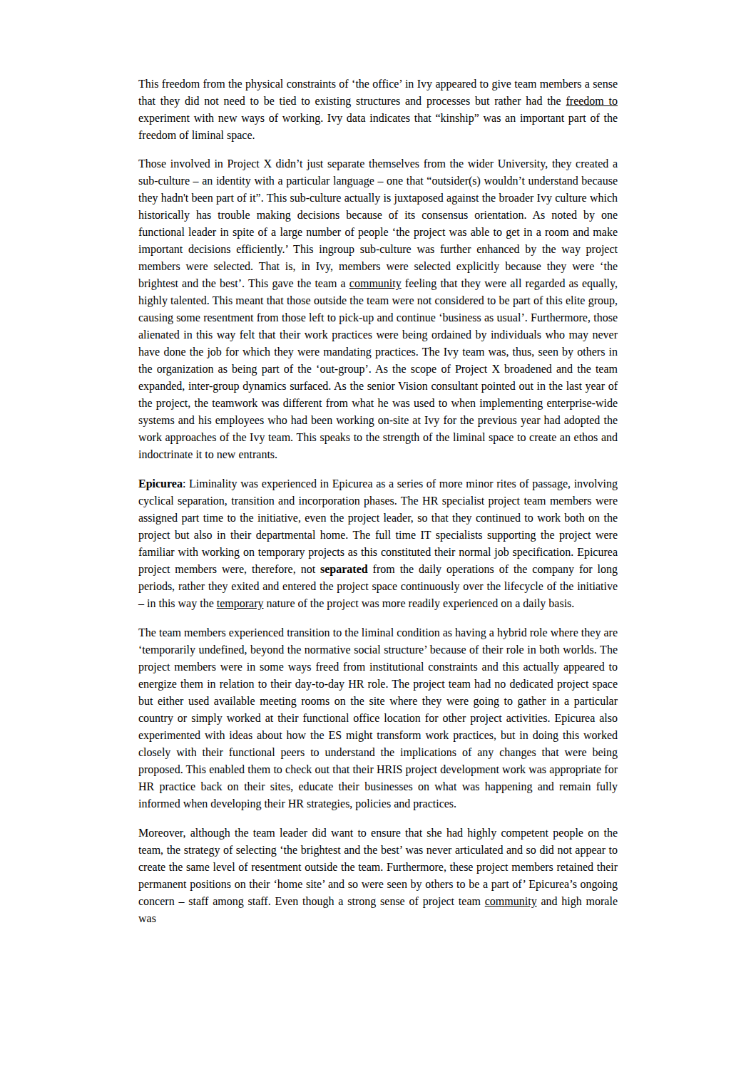This freedom from the physical constraints of ‘the office’ in Ivy appeared to give team members a sense that they did not need to be tied to existing structures and processes but rather had the freedom to experiment with new ways of working. Ivy data indicates that “kinship” was an important part of the freedom of liminal space.
Those involved in Project X didn’t just separate themselves from the wider University, they created a sub-culture – an identity with a particular language – one that “outsider(s) wouldn’t understand because they hadn't been part of it”. This sub-culture actually is juxtaposed against the broader Ivy culture which historically has trouble making decisions because of its consensus orientation. As noted by one functional leader in spite of a large number of people ‘the project was able to get in a room and make important decisions efficiently.’ This ingroup sub-culture was further enhanced by the way project members were selected. That is, in Ivy, members were selected explicitly because they were ‘the brightest and the best’. This gave the team a community feeling that they were all regarded as equally, highly talented. This meant that those outside the team were not considered to be part of this elite group, causing some resentment from those left to pick-up and continue ‘business as usual’. Furthermore, those alienated in this way felt that their work practices were being ordained by individuals who may never have done the job for which they were mandating practices. The Ivy team was, thus, seen by others in the organization as being part of the ‘out-group’. As the scope of Project X broadened and the team expanded, inter-group dynamics surfaced. As the senior Vision consultant pointed out in the last year of the project, the teamwork was different from what he was used to when implementing enterprise-wide systems and his employees who had been working on-site at Ivy for the previous year had adopted the work approaches of the Ivy team. This speaks to the strength of the liminal space to create an ethos and indoctrinate it to new entrants.
Epicurea: Liminality was experienced in Epicurea as a series of more minor rites of passage, involving cyclical separation, transition and incorporation phases. The HR specialist project team members were assigned part time to the initiative, even the project leader, so that they continued to work both on the project but also in their departmental home. The full time IT specialists supporting the project were familiar with working on temporary projects as this constituted their normal job specification. Epicurea project members were, therefore, not separated from the daily operations of the company for long periods, rather they exited and entered the project space continuously over the lifecycle of the initiative – in this way the temporary nature of the project was more readily experienced on a daily basis.
The team members experienced transition to the liminal condition as having a hybrid role where they are ‘temporarily undefined, beyond the normative social structure’ because of their role in both worlds. The project members were in some ways freed from institutional constraints and this actually appeared to energize them in relation to their day-to-day HR role. The project team had no dedicated project space but either used available meeting rooms on the site where they were going to gather in a particular country or simply worked at their functional office location for other project activities. Epicurea also experimented with ideas about how the ES might transform work practices, but in doing this worked closely with their functional peers to understand the implications of any changes that were being proposed. This enabled them to check out that their HRIS project development work was appropriate for HR practice back on their sites, educate their businesses on what was happening and remain fully informed when developing their HR strategies, policies and practices.
Moreover, although the team leader did want to ensure that she had highly competent people on the team, the strategy of selecting ‘the brightest and the best’ was never articulated and so did not appear to create the same level of resentment outside the team. Furthermore, these project members retained their permanent positions on their ‘home site’ and so were seen by others to be a part of’ Epicurea’s ongoing concern – staff among staff. Even though a strong sense of project team community and high morale was